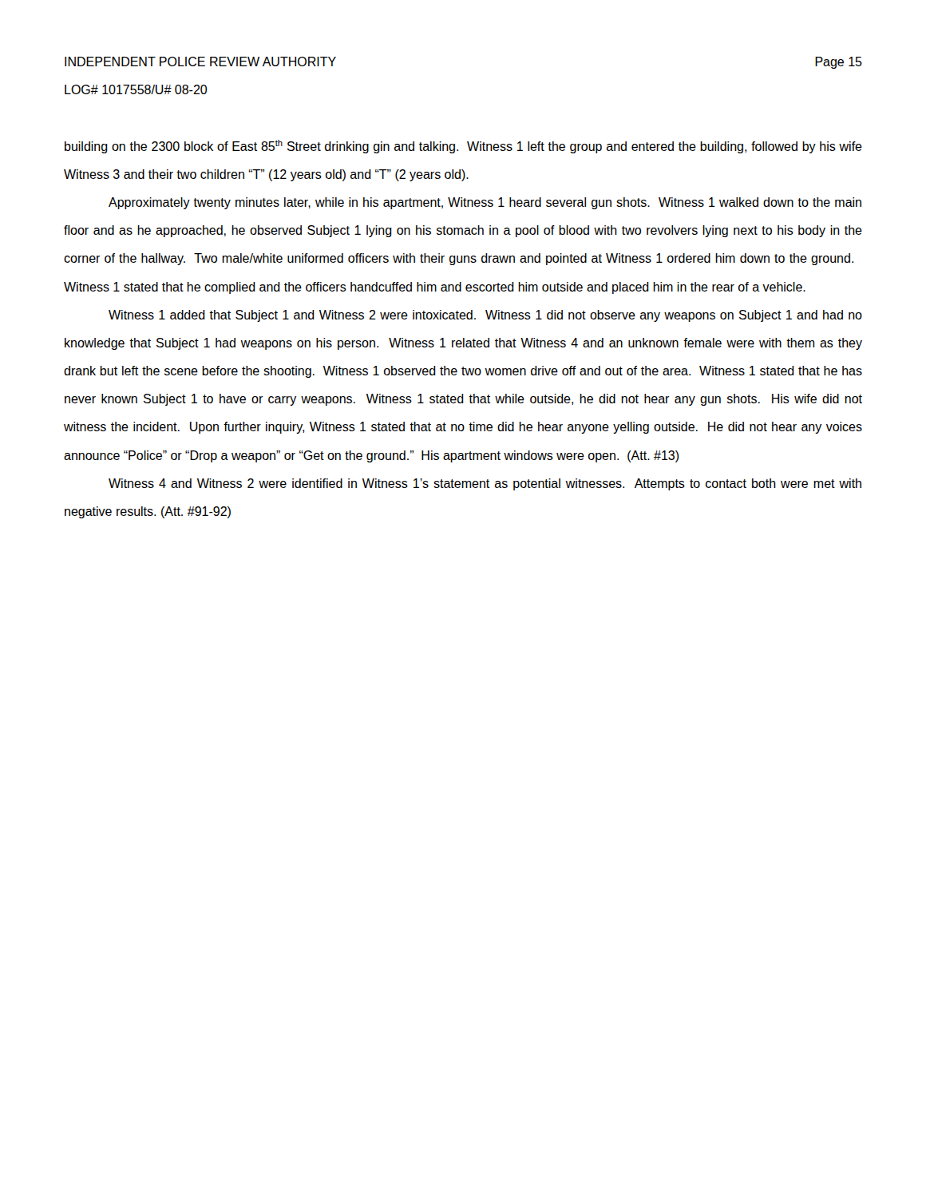INDEPENDENT POLICE REVIEW AUTHORITY Page 15
LOG# 1017558/U# 08-20
building on the 2300 block of East 85th Street drinking gin and talking. Witness 1 left the group and entered the building, followed by his wife Witness 3 and their two children “T” (12 years old) and “T” (2 years old).
Approximately twenty minutes later, while in his apartment, Witness 1 heard several gun shots. Witness 1 walked down to the main floor and as he approached, he observed Subject 1 lying on his stomach in a pool of blood with two revolvers lying next to his body in the corner of the hallway. Two male/white uniformed officers with their guns drawn and pointed at Witness 1 ordered him down to the ground. Witness 1 stated that he complied and the officers handcuffed him and escorted him outside and placed him in the rear of a vehicle.
Witness 1 added that Subject 1 and Witness 2 were intoxicated. Witness 1 did not observe any weapons on Subject 1 and had no knowledge that Subject 1 had weapons on his person. Witness 1 related that Witness 4 and an unknown female were with them as they drank but left the scene before the shooting. Witness 1 observed the two women drive off and out of the area. Witness 1 stated that he has never known Subject 1 to have or carry weapons. Witness 1 stated that while outside, he did not hear any gun shots. His wife did not witness the incident. Upon further inquiry, Witness 1 stated that at no time did he hear anyone yelling outside. He did not hear any voices announce “Police” or “Drop a weapon” or “Get on the ground.” His apartment windows were open. (Att. #13)
Witness 4 and Witness 2 were identified in Witness 1’s statement as potential witnesses. Attempts to contact both were met with negative results. (Att. #91-92)